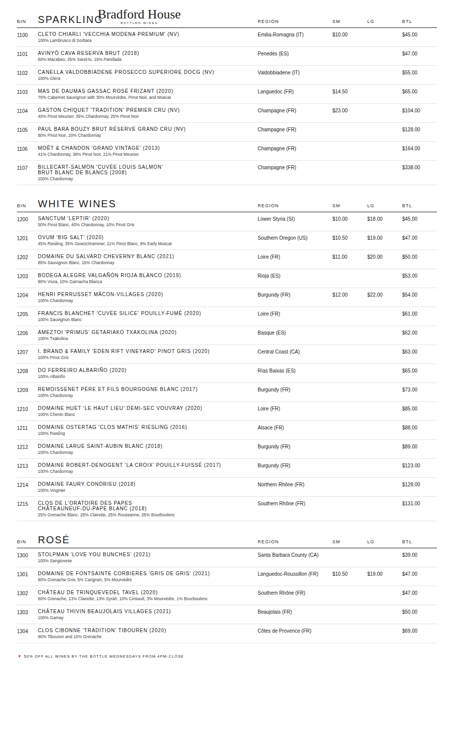BIN
SPARKLING Bradford House BOTTLED WINES
REGION
SM
LG
BTL
1100
Cleto Chiarli 'Vecchia Modena Premium' (NV)
100% Lambrusco di Sorbara
Emilia-Romagna (IT)
$10.00
$45.00
1101
Avinyó Cava Reserva Brut (2018)
60% Macabeo, 25% Xarel-lo, 15% Parellada
Penedès (ES)
$47.00
1102
Canella Valdobbiadene Prosecco Superiore DOCG (NV)
100% Glera
Valdobbiadene (IT)
$55.00
1103
Mas de Daumas Gassac Rosé Frizant (2020)
70% Cabernet Sauvignon with 30% Mourvèdre, Pinot Noir, and Muscat
Languedoc (FR)
$14.50
$65.00
1104
Gaston Chiquet 'Tradition' Premier Cru (NV)
40% Pinot Meunier, 35% Chardonnay, 25% Pinot Noir
Champagne (FR)
$23.00
$104.00
1105
Paul Bara Bouzy Brut Réserve Grand Cru (NV)
80% Pinot Noir, 20% Chardonnay
Champagne (FR)
$128.00
1106
Moët & Chandon 'Grand Vintage' (2013)
41% Chardonnay, 38% Pinot Noir, 21% Pinot Meunier
Champagne (FR)
$164.00
1107
Billecart-Salmon 'Cuvée Louis Salmon'
Brut Blanc de Blancs (2008)
100% Chardonnay
Champagne (FR)
$338.00
BIN
WHITE WINES
REGION
SM
LG
BTL
1200
Sanctum 'Leptir' (2020)
50% Pinot Blanc, 40% Chardonnay, 10% Pinot Gris
Lower Styria (SI)
$10.00
$18.00
$45.00
1201
Ovum 'Big Salt' (2020)
45% Riesling, 35% Gewürztraminer, 11% Pinot Blanc, 9% Early Muscat
Southern Oregon (US)
$10.50
$19.00
$47.00
1202
Domaine du Salvard Cheverny Blanc (2021)
85% Sauvignon Blanc, 15% Chardonnay
Loire (FR)
$11.00
$20.00
$50.00
1203
Bodega Alegre Valgañón Rioja Blanco (2019)
90% Viura, 10% Garnacha Blanca
Rioja (ES)
$53.00
1204
Henri Perrusset Mâcon-Villages (2020)
100% Chardonnay
Burgundy (FR)
$12.00
$22.00
$54.00
1205
Francis Blanchet 'Cuvée Silice' Pouilly-Fumé (2020)
100% Sauvignon Blanc
Loire (FR)
$61.00
1206
Ameztoi 'Primus' Getariako Txakolina (2020)
100% Txakolina
Basque (ES)
$62.00
1207
I. Brand & Family 'Eden Rift Vineyard' Pinot Gris (2020)
100% Pinot Gris
Central Coast (CA)
$63.00
1208
Do Ferreiro Albariño (2020)
100% Albariño
Rías Baixas (ES)
$65.00
1209
Remoissenet Père et Fils Bourgogne Blanc (2017)
100% Chardonnay
Burgundy (FR)
$73.00
1210
Domaine Huet 'Le Haut Lieu' Demi-Sec Vouvray (2020)
100% Chenin Blanc
Loire (FR)
$85.00
1211
Domaine Ostertag 'Clos Mathis' Riesling (2016)
100% Riesling
Alsace (FR)
$88.00
1212
Domaine Larue Saint-Aubin Blanc (2018)
100% Chardonnay
Burgundy (FR)
$89.00
1213
Domaine Robert-Denogent 'La Croix' Pouilly-Fuissé (2017)
100% Chardonnay
Burgundy (FR)
$123.00
1214
Domaine Faury Condrieu (2018)
100% Viognier
Northern Rhône (FR)
$128.00
1215
Clos de l'Oratoire des Papes
Châteauneuf-du-Pape Blanc (2018)
25% Grenache Blanc, 25% Clairette, 25% Roussanne, 25% Bourboulenc
Southern Rhône (FR)
$131.00
BIN
ROSÉ
REGION
SM
LG
BTL
1300
Stolpman 'Love You Bunches' (2021)
100% Sangiovese
Santa Barbara County (CA)
$39.00
1301
Domaine de Fontsainte Corbières 'Gris de Gris' (2021)
90% Grenache Gris, 5% Carignan, 5% Mourvèdre
Languedoc-Roussillon (FR)
$10.50
$19.00
$47.00
1302
Château de Trinquevedel Tavel (2020)
60% Grenache, 13% Clairette, 13% Syrah, 10% Cinsault, 3% Mourvèdre, 1% Bourboulenc
Southern Rhône (FR)
$47.00
1303
Château Thivin Beaujolais Villages (2021)
100% Gamay
Beaujolais (FR)
$50.00
1304
Clos Cibonne 'Tradition' Tibouren (2020)
90% Tibouren and 10% Grenache
Côtes de Provence (FR)
$69.00
🍷 50% OFF ALL WINES BY THE BOTTLE WEDNESDAYS FROM 4PM-CLOSE